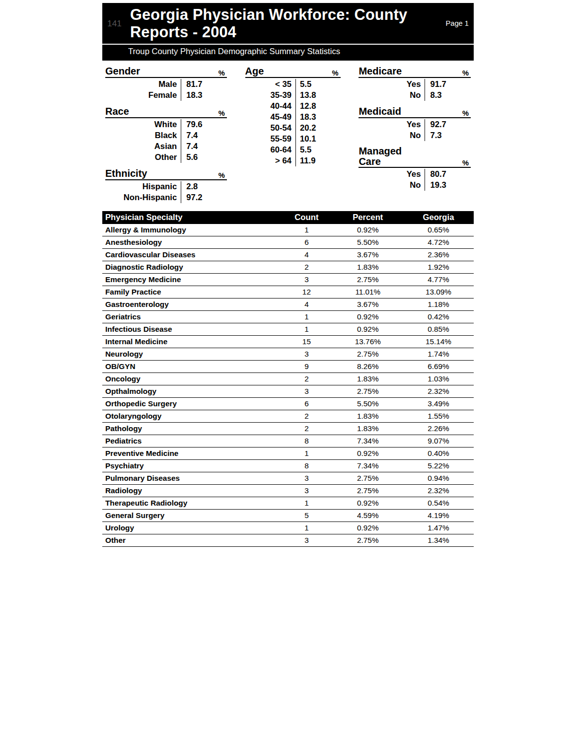141
Georgia Physician Workforce: County Reports - 2004
Page 1
Troup County Physician Demographic Summary Statistics
Gender %
| Male | 81.7 |
| Female | 18.3 |
Race %
| White | 79.6 |
| Black | 7.4 |
| Asian | 7.4 |
| Other | 5.6 |
Ethnicity %
| Hispanic | 2.8 |
| Non-Hispanic | 97.2 |
Age %
| < 35 | 5.5 |
| 35-39 | 13.8 |
| 40-44 | 12.8 |
| 45-49 | 18.3 |
| 50-54 | 20.2 |
| 55-59 | 10.1 |
| 60-64 | 5.5 |
| > 64 | 11.9 |
Medicare %
| Yes | 91.7 |
| No | 8.3 |
Medicaid %
| Yes | 92.7 |
| No | 7.3 |
Managed
Care %
| Yes | 80.7 |
| No | 19.3 |
| Physician Specialty | Count | Percent | Georgia |
| --- | --- | --- | --- |
| Allergy & Immunology | 1 | 0.92% | 0.65% |
| Anesthesiology | 6 | 5.50% | 4.72% |
| Cardiovascular Diseases | 4 | 3.67% | 2.36% |
| Diagnostic Radiology | 2 | 1.83% | 1.92% |
| Emergency Medicine | 3 | 2.75% | 4.77% |
| Family Practice | 12 | 11.01% | 13.09% |
| Gastroenterology | 4 | 3.67% | 1.18% |
| Geriatrics | 1 | 0.92% | 0.42% |
| Infectious Disease | 1 | 0.92% | 0.85% |
| Internal Medicine | 15 | 13.76% | 15.14% |
| Neurology | 3 | 2.75% | 1.74% |
| OB/GYN | 9 | 8.26% | 6.69% |
| Oncology | 2 | 1.83% | 1.03% |
| Opthalmology | 3 | 2.75% | 2.32% |
| Orthopedic Surgery | 6 | 5.50% | 3.49% |
| Otolaryngology | 2 | 1.83% | 1.55% |
| Pathology | 2 | 1.83% | 2.26% |
| Pediatrics | 8 | 7.34% | 9.07% |
| Preventive Medicine | 1 | 0.92% | 0.40% |
| Psychiatry | 8 | 7.34% | 5.22% |
| Pulmonary Diseases | 3 | 2.75% | 0.94% |
| Radiology | 3 | 2.75% | 2.32% |
| Therapeutic Radiology | 1 | 0.92% | 0.54% |
| General Surgery | 5 | 4.59% | 4.19% |
| Urology | 1 | 0.92% | 1.47% |
| Other | 3 | 2.75% | 1.34% |